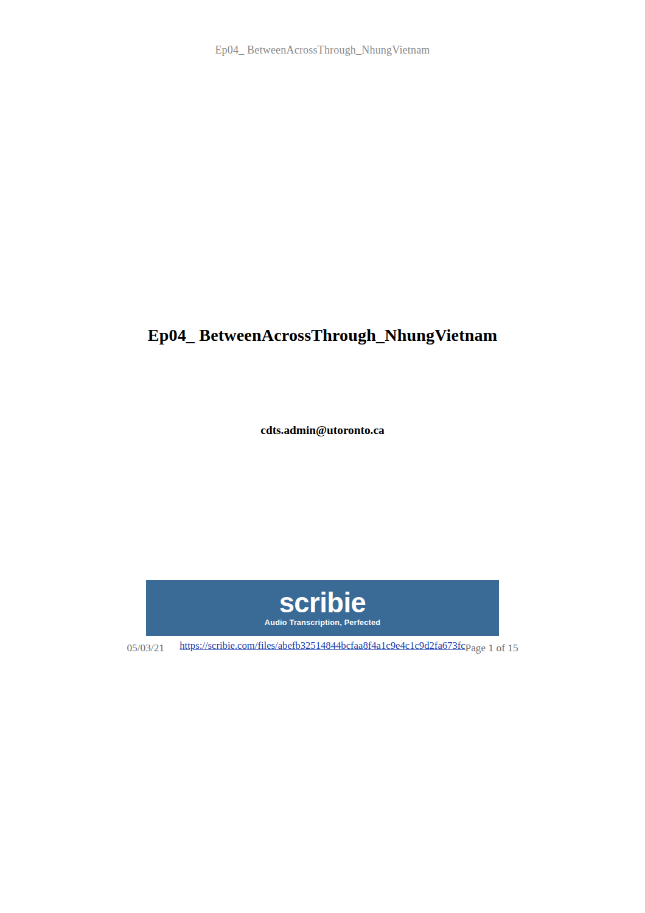Ep04_ BetweenAcrossThrough_NhungVietnam
Ep04_ BetweenAcrossThrough_NhungVietnam
cdts.admin@utoronto.ca
scribie
Audio Transcription, Perfected
https://scribie.com/files/abefb32514844bcfaa8f4a1c9e4c1c9d2fa673fc
05/03/21 Page 1 of 15